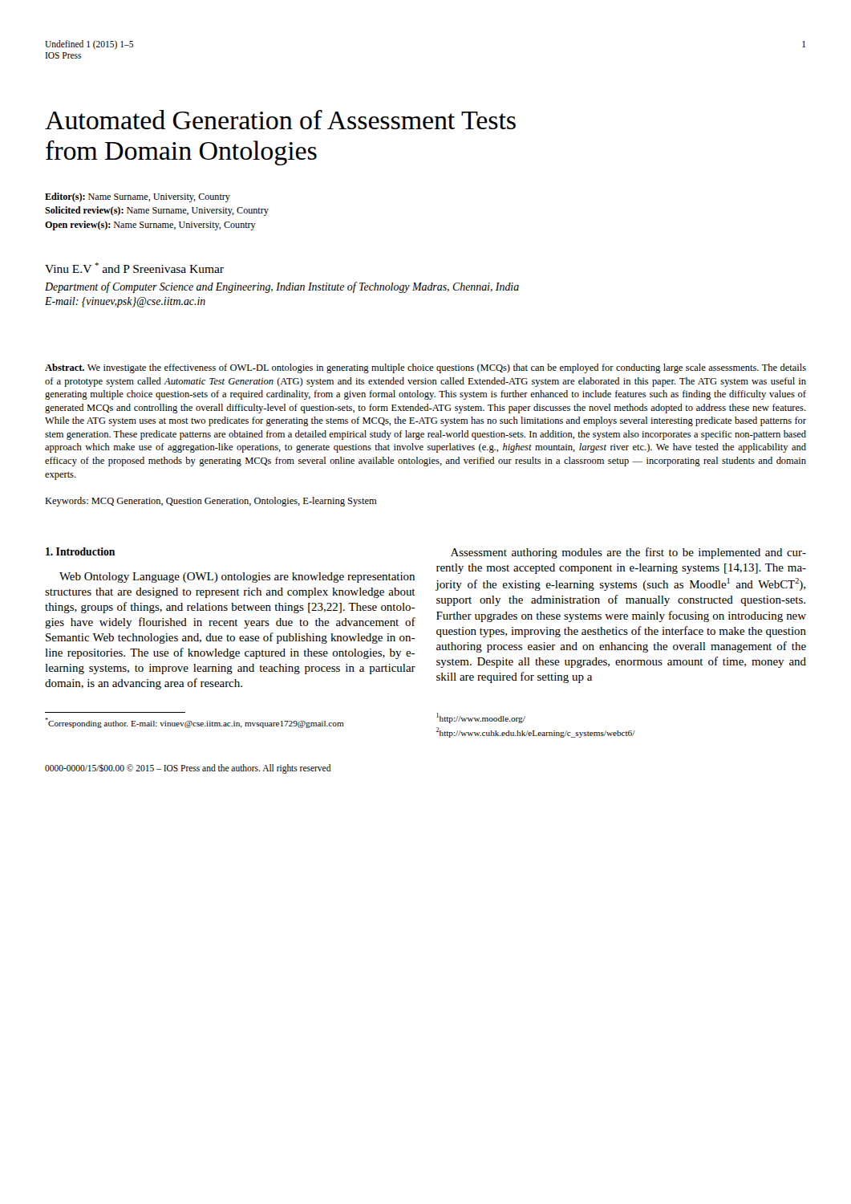Undefined 1 (2015) 1–5 IOS Press
1
Automated Generation of Assessment Tests
from Domain Ontologies
Editor(s): Name Surname, University, Country
Solicited review(s): Name Surname, University, Country
Open review(s): Name Surname, University, Country
Vinu E.V * and P Sreenivasa Kumar
Department of Computer Science and Engineering, Indian Institute of Technology Madras, Chennai, India
E-mail: {vinuev,psk}@cse.iitm.ac.in
Abstract. We investigate the effectiveness of OWL-DL ontologies in generating multiple choice questions (MCQs) that can be employed for conducting large scale assessments. The details of a prototype system called Automatic Test Generation (ATG) system and its extended version called Extended-ATG system are elaborated in this paper. The ATG system was useful in generating multiple choice question-sets of a required cardinality, from a given formal ontology. This system is further enhanced to include features such as finding the difficulty values of generated MCQs and controlling the overall difficulty-level of question-sets, to form Extended-ATG system. This paper discusses the novel methods adopted to address these new features. While the ATG system uses at most two predicates for generating the stems of MCQs, the E-ATG system has no such limitations and employs several interesting predicate based patterns for stem generation. These predicate patterns are obtained from a detailed empirical study of large real-world question-sets. In addition, the system also incorporates a specific non-pattern based approach which make use of aggregation-like operations, to generate questions that involve superlatives (e.g., highest mountain, largest river etc.). We have tested the applicability and efficacy of the proposed methods by generating MCQs from several online available ontologies, and verified our results in a classroom setup — incorporating real students and domain experts.
Keywords: MCQ Generation, Question Generation, Ontologies, E-learning System
1. Introduction
Web Ontology Language (OWL) ontologies are knowledge representation structures that are designed to represent rich and complex knowledge about things, groups of things, and relations between things [23,22]. These ontologies have widely flourished in recent years due to the advancement of Semantic Web technologies and, due to ease of publishing knowledge in online repositories. The use of knowledge captured in these ontologies, by e-learning systems, to improve learning and teaching process in a particular domain, is an advancing area of research.
Assessment authoring modules are the first to be implemented and currently the most accepted component in e-learning systems [14,13]. The majority of the existing e-learning systems (such as Moodle1 and WebCT2), support only the administration of manually constructed question-sets. Further upgrades on these systems were mainly focusing on introducing new question types, improving the aesthetics of the interface to make the question authoring process easier and on enhancing the overall management of the system. Despite all these upgrades, enormous amount of time, money and skill are required for setting up a
*Corresponding author. E-mail: vinuev@cse.iitm.ac.in, mvsquare1729@gmail.com
1http://www.moodle.org/
2http://www.cuhk.edu.hk/eLearning/c_systems/webct6/
0000-0000/15/$00.00 © 2015 – IOS Press and the authors. All rights reserved